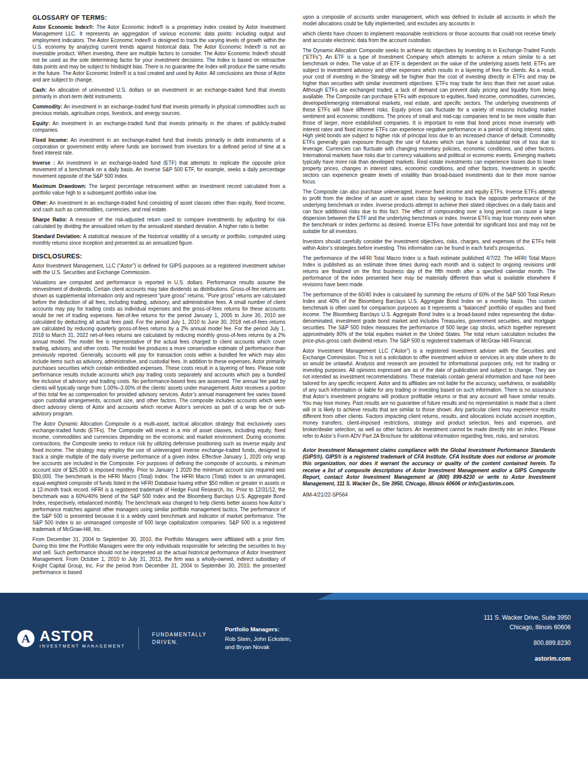GLOSSARY OF TERMS:
Astor Economic Index®: The Astor Economic Index® is a proprietary index created by Astor Investment Management LLC. It represents an aggregation of various economic data points: including output and employment indicators. The Astor Economic Index® is designed to track the varying levels of growth within the U.S. economy by analyzing current trends against historical data. The Astor Economic Index® is not an investable product. When investing, there are multiple factors to consider. The Astor Economic Index® should not be used as the sole determining factor for your investment decisions. The Index is based on retroactive data points and may be subject to hindsight bias. There is no guarantee the Index will produce the same results in the future. The Astor Economic Index® is a tool created and used by Astor. All conclusions are those of Astor and are subject to change.
Cash: An allocation of uninvested U.S. dollars or an investment in an exchange-traded fund that invests primarily in short-term debt instruments.
Commodity: An investment in an exchange-traded fund that invests primarily in physical commodities such as precious metals, agriculture crops, livestock, and energy sources.
Equity: An investment in an exchange-traded fund that invests primarily in the shares of publicly-traded companies.
Fixed Income: An investment in an exchange-traded fund that invests primarily in debt instruments of a corporation or government entity where funds are borrowed from investors for a defined period of time at a fixed interest rate.
Inverse : An investment in an exchange-traded fund (ETF) that attempts to replicate the opposite price movement of a benchmark on a daily basis. An inverse S&P 500 ETF, for example, seeks a daily percentage movement opposite of the S&P 500 Index.
Maximum Drawdown: The largest percentage retracement within an investment record calculated from a portfolio value high to a subsequent portfolio value low.
Other: An investment in an exchange-traded fund consisting of asset classes other than equity, fixed income, and cash such as commodities, currencies, and real estate.
Sharpe Ratio: A measure of the risk-adjusted return used to compare investments by adjusting for risk calculated by dividing the annualized return by the annualized standard deviation. A higher ratio is better.
Standard Deviation: A statistical measure of the historical volatility of a security or portfolio, computed using monthly returns since inception and presented as an annualized figure.
DISCLOSURES:
Astor Investment Management, LLC (“Astor”) is defined for GIPS purposes as a registered investment adviser with the U.S. Securities and Exchange Commission.
Valuations are computed and performance is reported in U.S. dollars. Performance results assume the reinvestment of dividends. Certain client accounts may take dividends as distributions. Gross-of-fee returns are shown as supplemental information only and represent “pure gross” returns. “Pure gross” returns are calculated before the deduction of all fees, including trading, advisory, and administrative fees. A small number of client accounts may pay for trading costs as individual expenses and the gross-of-fees returns for these accounts would be net of trading expenses. Net-of-fee returns for the period January 1, 2005 to June 30, 2010 are calculated by deducting all actual fees paid. For the period July 1, 2010 to June 30, 2018 net-of-fees returns are calculated by reducing quarterly gross-of-fees returns by a 2% annual model fee. For the period July 1, 2018 to March 31, 2022 net-of-fees returns are calculated by reducing monthly gross-of-fees returns by a 2% annual model. The model fee is representative of the actual fees charged to client accounts which cover trading, advisory, and other costs. The model fee produces a more conservative estimate of performance than previously reported. Generally, accounts will pay for transaction costs within a bundled fee which may also include items such as advisory, administrative, and custodial fees. In addition to these expenses, Astor primarily purchases securities which contain embedded expenses. These costs result in a layering of fees. Please note performance results include accounts which pay trading costs separately and accounts which pay a bundled fee inclusive of advisory and trading costs. No performance-based fees are assessed. The annual fee paid by clients will typically range from 1.00%–3.00% of the clients’ assets under management. Astor receives a portion of this total fee as compensation for provided advisory services. Astor’s annual management fee varies based upon custodial arrangements, account size, and other factors. The composite includes accounts which were direct advisory clients of Astor and accounts which receive Astor’s services as part of a wrap fee or sub-advisory program.
The Astor Dynamic Allocation Composite is a multi-asset, tactical allocation strategy that exclusively uses exchange-traded funds (ETFs). The Composite will invest in a mix of asset classes, including equity, fixed income, commodities and currencies depending on the economic and market environment. During economic contractions, the Composite seeks to reduce risk by utilizing defensive positioning such as inverse equity and fixed income. The strategy may employ the use of unleveraged inverse exchange-traded funds, designed to track a single multiple of the daily inverse performance of a given index. Effective January 1, 2020 only wrap fee accounts are included in the Composite. For purposes of defining the composite of accounts, a minimum account size of $25,000 is imposed monthly. Prior to January 1 2020 the minimum account size required was $50,000. The benchmark is the HFRI Macro (Total) Index. The HFRI Macro (Total) Index is an unmanaged, equal-weighted composite of funds listed in the HFRI Database having either $50 million or greater in assets or a 12-month track record. HFRI is a registered trademark of Hedge Fund Research, Inc. Prior to 12/31/12, the benchmark was a 60%/40% blend of the S&P 500 Index and the Bloomberg Barclays U.S. Aggregate Bond Index, respectively, rebalanced monthly. The benchmark was changed to help clients better assess how Astor’s performance matches against other managers using similar portfolio management tactics. The performance of the S&P 500 is presented because it is a widely used benchmark and indicator of market performance. The S&P 500 Index is an unmanaged composite of 500 large capitalization companies. S&P 500 is a registered trademark of McGraw-Hill, Inc.
From December 31, 2004 to September 30, 2010, the Portfolio Managers were affiliated with a prior firm. During this time the Portfolio Managers were the only individuals responsible for selecting the securities to buy and sell. Such performance should not be interpreted as the actual historical performance of Astor Investment Management. From October 1, 2010 to July 31, 2013, the firm was a wholly-owned, indirect subsidiary of Knight Capital Group, Inc. For the period from December 31, 2004 to September 30, 2010, the presented performance is based
upon a composite of accounts under management, which was defined to include all accounts in which the model allocations could be fully implemented, and excludes any accounts in
which clients have chosen to implement reasonable restrictions or those accounts that could not receive timely and accurate electronic data from the account custodian.
The Dynamic Allocation Composite seeks to achieve its objectives by investing in in Exchange-Traded Funds (“ETFs”). An ETF is a type of Investment Company which attempts to achieve a return similar to a set benchmark or index. The value of an ETF is dependent on the value of the underlying assets held. ETFs are subject to investment advisory and other expenses which results in a layering of fees for clients. As a result, your cost of investing in the Strategy will be higher than the cost of investing directly in ETFs and may be higher than securities with similar investment objectives. ETFs may trade for less than their net asset value. Although ETFs are exchanged traded, a lack of demand can prevent daily pricing and liquidity from being available. The Composite can purchase ETFs with exposure to equities, fixed income, commodities, currencies, developed/emerging international markets, real estate, and specific sectors. The underlying investments of these ETFs will have different risks. Equity prices can fluctuate for a variety of reasons including market sentiment and economic conditions. The prices of small and mid-cap companies tend to be more volatile than those of larger, more established companies. It is important to note that bond prices move inversely with interest rates and fixed income ETFs can experience negative performance in a period of rising interest rates. High yield bonds are subject to higher risk of principal loss due to an increased chance of default. Commodity ETFs generally gain exposure through the use of futures which can have a substantial risk of loss due to leverage. Currencies can fluctuate with changing monetary policies, economic conditions, and other factors. International markets have risks due to currency valuations and political or economic events. Emerging markets typically have more risk than developed markets. Real estate investments can experience losses due to lower property prices, changes in interest rates, economic conditions, and other factors. Investments in specific sectors can experience greater levels of volatility than broad-based investments due to their more narrow focus.
The Composite can also purchase unleveraged, inverse fixed income and equity ETFs. Inverse ETFs attempt to profit from the decline of an asset or asset class by seeking to track the opposite performance of the underlying benchmark or index. Inverse products attempt to achieve their stated objectives on a daily basis and can face additional risks due to this fact. The effect of compounding over a long period can cause a large dispersion between the ETF and the underlying benchmark or index. Inverse ETFs may lose money even when the benchmark or index performs as desired. Inverse ETFs have potential for significant loss and may not be suitable for all investors.
Investors should carefully consider the investment objectives, risks, charges, and expenses of the ETFs held within Astor’s strategies before investing. This information can be found in each fund’s prospectus.
The performance of the HFRI Total Macro Index is a flash estimate published 4/7/22. The HFRI Total Macro Index is published as an estimate three times during each month and is subject to ongoing revisions until returns are finalized on the first business day of the fifth month after a specified calendar month. The performance of the index presented here may be materially different than what is available elsewhere if revisions have been made.
The performance of the 60/40 Index is calculated by summing the returns of 60% of the S&P 500 Total Return Index and 40% of the Bloomberg Barclays U.S. Aggregate Bond Index on a monthly basis. This custom benchmark is often used for comparison purposes as it represents a “balanced” portfolio of equities and fixed income. The Bloomberg Barclays U.S. Aggregate Bond Index is a broad-based index representing the dollar-denominated, investment grade bond market and includes Treasuries, government securities, and mortgage securities. The S&P 500 Index measures the performance of 500 large cap stocks, which together represent approximately 80% of the total equities market in the United States. The total return calculation includes the price-plus-gross cash dividend return. The S&P 500 is registered trademark of McGraw Hill Financial.
Astor Investment Management LLC (“Astor”) is a registered investment adviser with the Securities and Exchange Commission. This is not a solicitation to offer investment advice or services in any state where to do so would be unlawful. Analysis and research are provided for informational purposes only, not for trading or investing purposes. All opinions expressed are as of the date of publication and subject to change. They are not intended as investment recommendations. These materials contain general information and have not been tailored for any specific recipient. Astor and its affiliates are not liable for the accuracy, usefulness, or availability of any such information or liable for any trading or investing based on such information. There is no assurance that Astor’s investment programs will produce profitable returns or that any account will have similar results. You may lose money. Past results are no guarantee of future results and no representation is made that a client will or is likely to achieve results that are similar to those shown. Any particular client may experience results different from other clients. Factors impacting client returns, results, and allocations include account inception, money transfers, client-imposed restrictions, strategy and product selection, fees and expenses, and broker/dealer selection, as well as other factors. An investment cannot be made directly into an index. Please refer to Astor’s Form ADV Part 2A Brochure for additional information regarding fees, risks, and services.
Astor Investment Management claims compliance with the Global Investment Performance Standards (GIPS®). GIPS® is a registered trademark of CFA Institute. CFA Institute does not endorse or promote this organization, nor does it warrant the accuracy or quality of the content contained herein. To receive a list of composite descriptions of Astor Investment Management and/or a GIPS Composite Report, contact Astor Investment Management at (800) 899-8230 or write to Astor Investment Management, 111 S. Wacker Dr., Ste 3950, Chicago, Illinois 60606 or info@astorim.com.
AIM-4/21/22-SP564
A
ASTOR
INVESTMENT MANAGEMENT
FUNDAMENTALLY
DRIVEN.
Portfolio Managers: Rob Stein, John Eckstein,
and Bryan Novak
111 S. Wacker Drive, Suite 3950
Chicago, Illinois 60606
800.899.8230
astorim.com